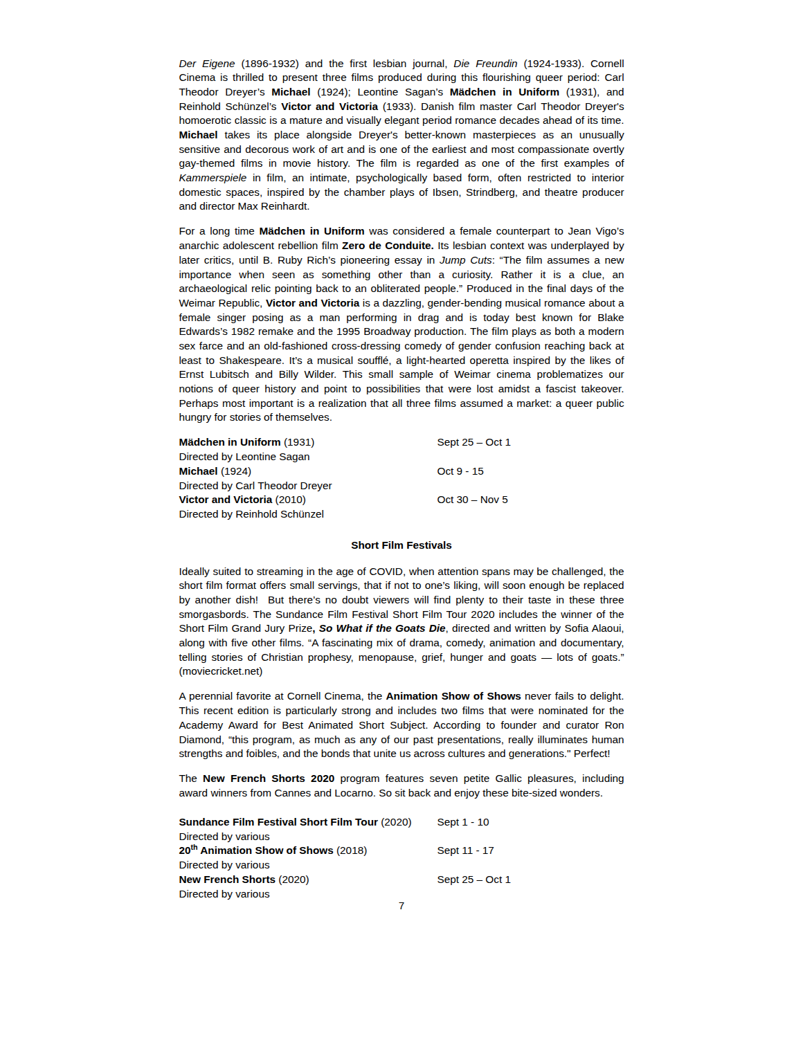Der Eigene (1896-1932) and the first lesbian journal, Die Freundin (1924-1933). Cornell Cinema is thrilled to present three films produced during this flourishing queer period: Carl Theodor Dreyer’s Michael (1924); Leontine Sagan’s Mädchen in Uniform (1931), and Reinhold Schünzel’s Victor and Victoria (1933). Danish film master Carl Theodor Dreyer's homoerotic classic is a mature and visually elegant period romance decades ahead of its time. Michael takes its place alongside Dreyer's better-known masterpieces as an unusually sensitive and decorous work of art and is one of the earliest and most compassionate overtly gay-themed films in movie history. The film is regarded as one of the first examples of Kammerspiele in film, an intimate, psychologically based form, often restricted to interior domestic spaces, inspired by the chamber plays of Ibsen, Strindberg, and theatre producer and director Max Reinhardt.
For a long time Mädchen in Uniform was considered a female counterpart to Jean Vigo’s anarchic adolescent rebellion film Zero de Conduite. Its lesbian context was underplayed by later critics, until B. Ruby Rich’s pioneering essay in Jump Cuts: “The film assumes a new importance when seen as something other than a curiosity. Rather it is a clue, an archaeological relic pointing back to an obliterated people.” Produced in the final days of the Weimar Republic, Victor and Victoria is a dazzling, gender-bending musical romance about a female singer posing as a man performing in drag and is today best known for Blake Edwards’s 1982 remake and the 1995 Broadway production. The film plays as both a modern sex farce and an old-fashioned cross-dressing comedy of gender confusion reaching back at least to Shakespeare. It’s a musical soufflé, a light-hearted operetta inspired by the likes of Ernst Lubitsch and Billy Wilder. This small sample of Weimar cinema problematizes our notions of queer history and point to possibilities that were lost amidst a fascist takeover. Perhaps most important is a realization that all three films assumed a market: a queer public hungry for stories of themselves.
| Mädchen in Uniform (1931) | Sept 25 – Oct 1 |
| Directed by Leontine Sagan | |
| Michael (1924) | Oct 9 - 15 |
| Directed by Carl Theodor Dreyer | |
| Victor and Victoria (2010) | Oct 30 – Nov 5 |
| Directed by Reinhold Schünzel | |
Short Film Festivals
Ideally suited to streaming in the age of COVID, when attention spans may be challenged, the short film format offers small servings, that if not to one’s liking, will soon enough be replaced by another dish! But there’s no doubt viewers will find plenty to their taste in these three smorgasbords. The Sundance Film Festival Short Film Tour 2020 includes the winner of the Short Film Grand Jury Prize, So What if the Goats Die, directed and written by Sofia Alaoui, along with five other films. “A fascinating mix of drama, comedy, animation and documentary, telling stories of Christian prophesy, menopause, grief, hunger and goats — lots of goats.” (moviecricket.net)
A perennial favorite at Cornell Cinema, the Animation Show of Shows never fails to delight. This recent edition is particularly strong and includes two films that were nominated for the Academy Award for Best Animated Short Subject. According to founder and curator Ron Diamond, “this program, as much as any of our past presentations, really illuminates human strengths and foibles, and the bonds that unite us across cultures and generations." Perfect!
The New French Shorts 2020 program features seven petite Gallic pleasures, including award winners from Cannes and Locarno. So sit back and enjoy these bite-sized wonders.
| Sundance Film Festival Short Film Tour (2020) | Sept 1 - 10 |
| Directed by various | |
| 20 th Animation Show of Shows (2018) | Sept 11 - 17 |
| Directed by various | |
| New French Shorts (2020) | Sept 25 – Oct 1 |
| Directed by various | |
7